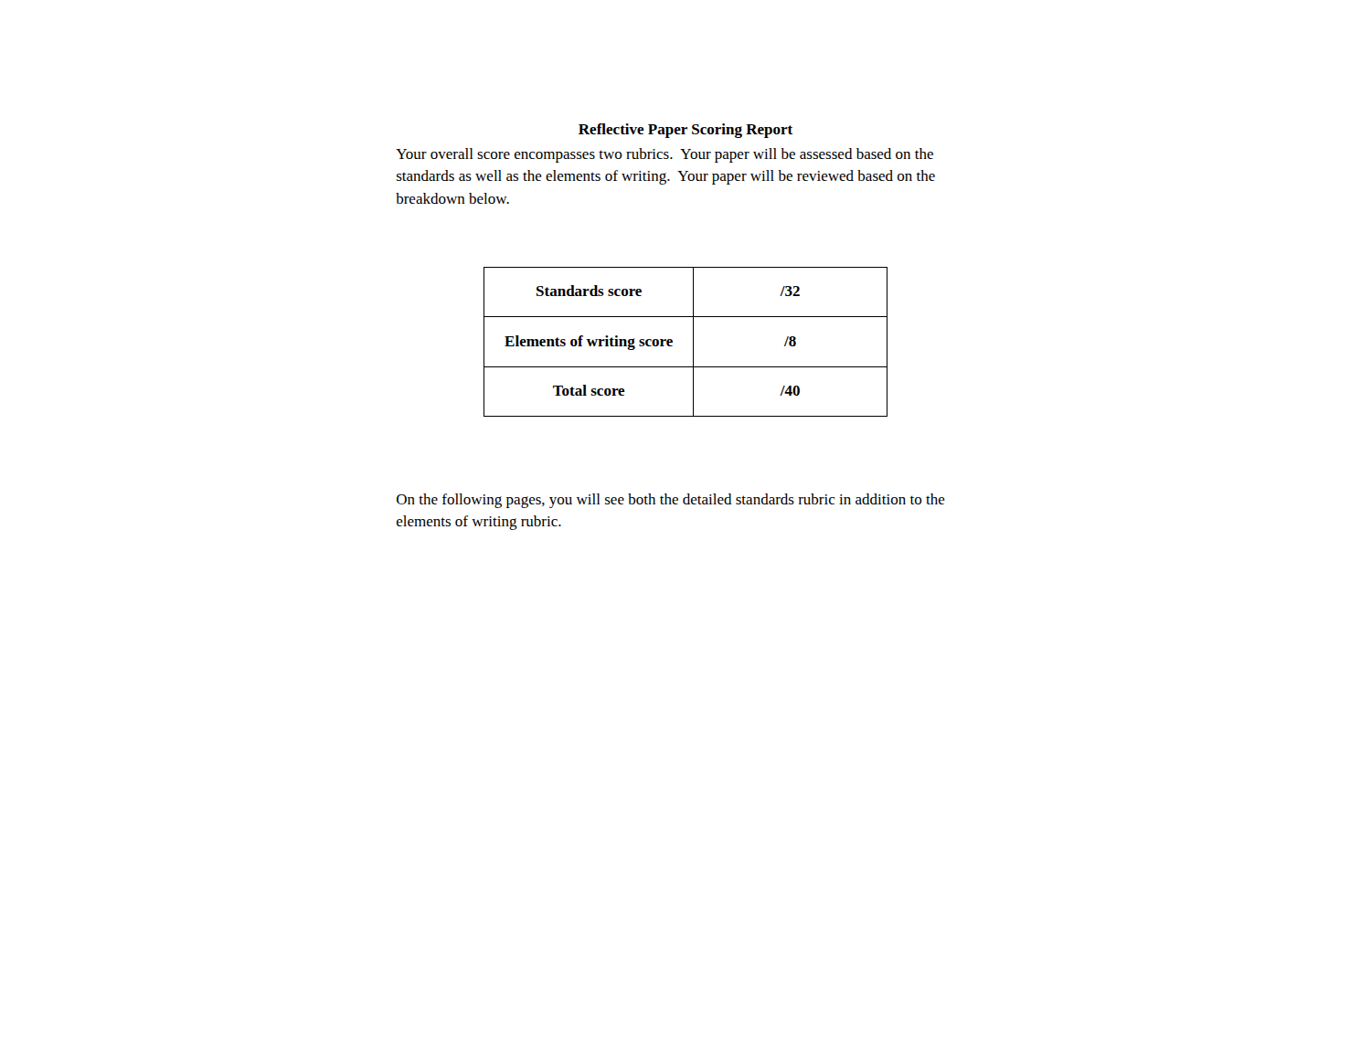Reflective Paper Scoring Report
Your overall score encompasses two rubrics. Your paper will be assessed based on the standards as well as the elements of writing. Your paper will be reviewed based on the breakdown below.
| Standards score | /32 |
| Elements of writing score | /8 |
| Total score | /40 |
On the following pages, you will see both the detailed standards rubric in addition to the elements of writing rubric.